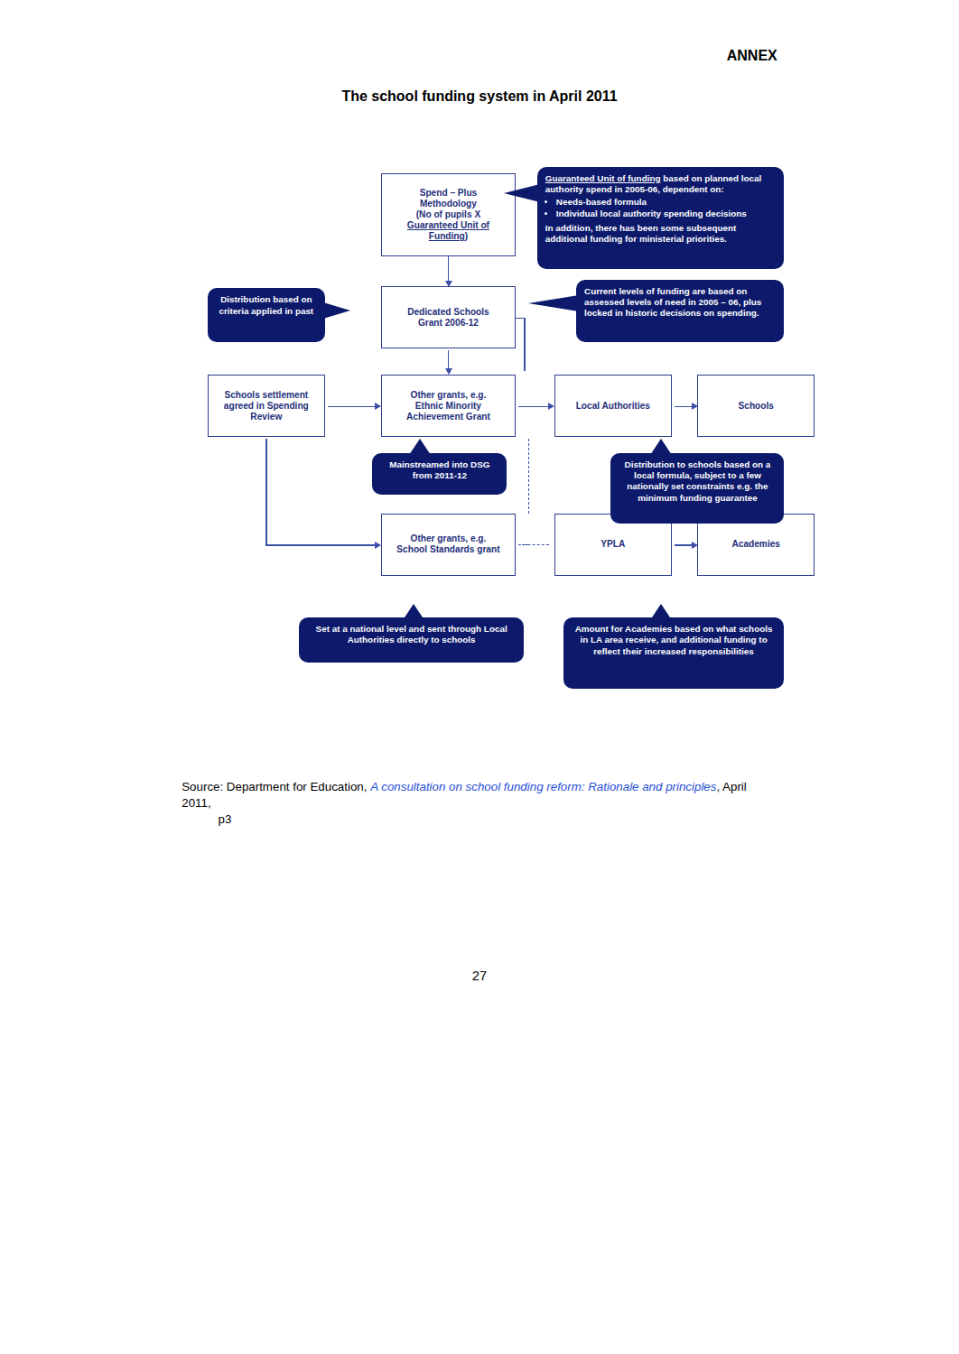ANNEX
The school funding system in April 2011
Spend – Plus
Methodology
(No of pupils X
Guaranteed Unit of
Funding)
Guaranteed Unit of funding based on planned local authority spend in 2005-06, dependent on:
Needs-based formula
Individual local authority spending decisions
In addition, there has been some subsequent additional funding for ministerial priorities.
Dedicated Schools
Grant 2006-12
Distribution based on criteria applied in past
Current levels of funding are based on assessed levels of need in 2005 – 06, plus locked in historic decisions on spending.
Schools settlement
agreed in Spending
Review
Other grants, e.g.
Ethnic Minority
Achievement Grant
Local Authorities
Schools
Mainstreamed into DSG from 2011-12
Other grants, e.g.
School Standards grant
YPLA
Academies
Distribution to schools based on a local formula, subject to a few nationally set constraints e.g. the minimum funding guarantee
Set at a national level and sent through Local Authorities directly to schools
Amount for Academies based on what schools in LA area receive, and additional funding to reflect their increased responsibilities
Source: Department for Education, A consultation on school funding reform: Rationale and principles, April 2011,
p3
27